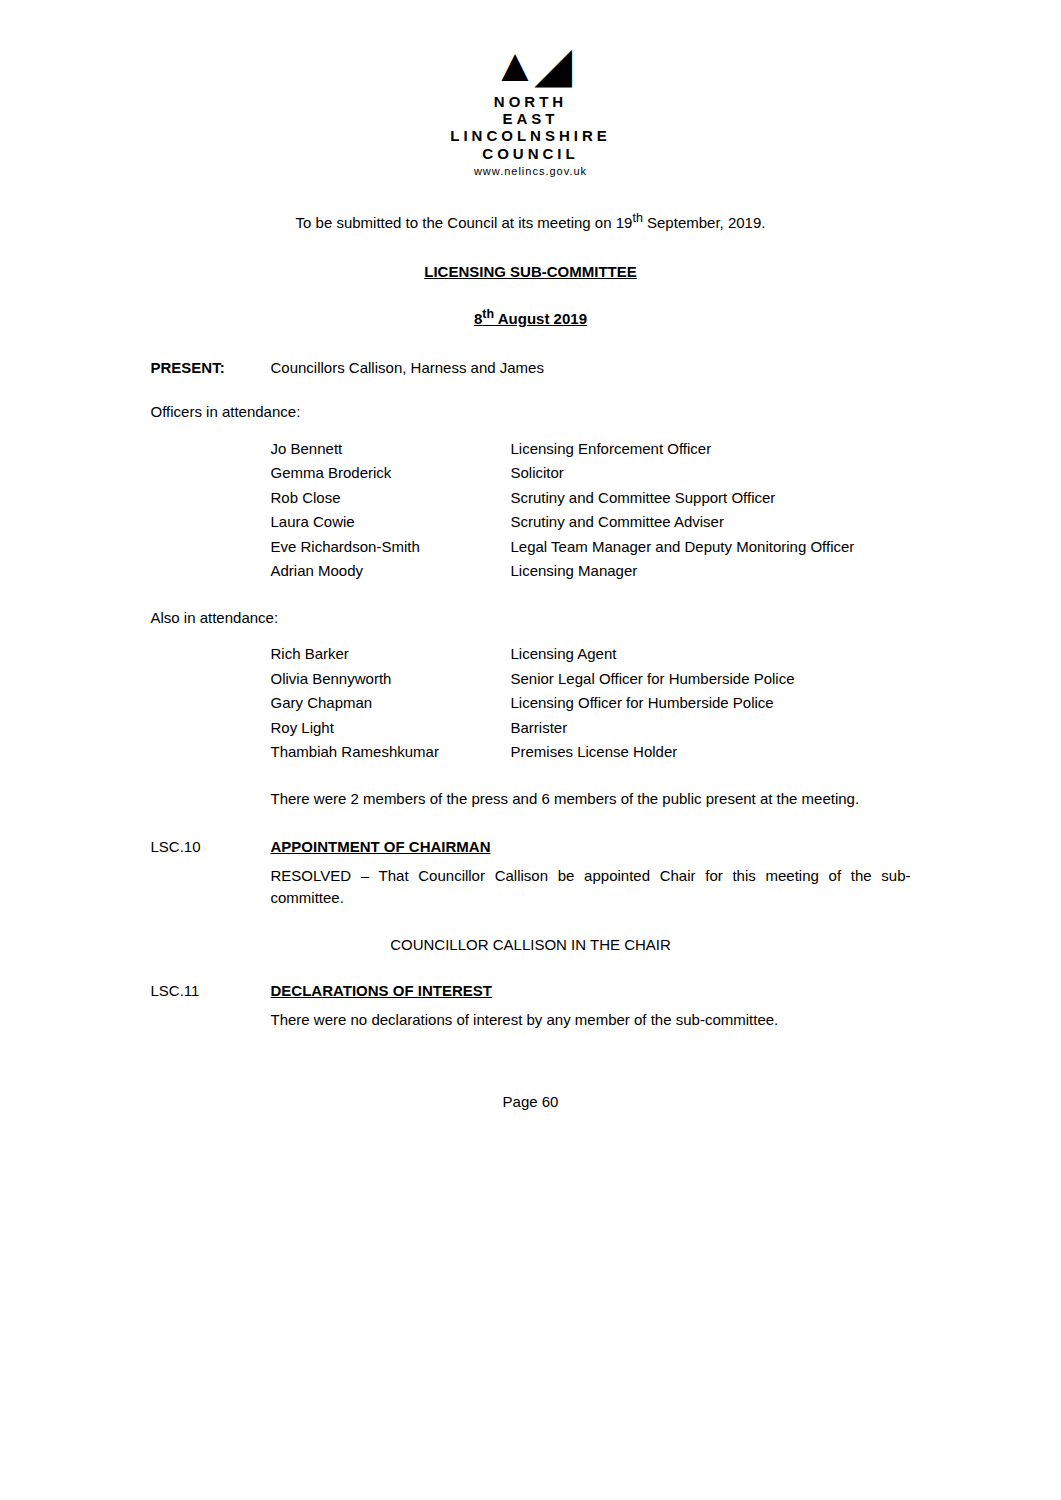▲◢
NORTH
EAST
LINCOLNSHIRE
COUNCIL
www.nelincs.gov.uk
To be submitted to the Council at its meeting on 19th September, 2019.
LICENSING SUB-COMMITTEE
8th August 2019
PRESENT:
Councillors Callison, Harness and James
Officers in attendance:
| Jo Bennett | Licensing Enforcement Officer |
| Gemma Broderick | Solicitor |
| Rob Close | Scrutiny and Committee Support Officer |
| Laura Cowie | Scrutiny and Committee Adviser |
| Eve Richardson-Smith | Legal Team Manager and Deputy Monitoring Officer |
| Adrian Moody | Licensing Manager |
Also in attendance:
| Rich Barker | Licensing Agent |
| Olivia Bennyworth | Senior Legal Officer for Humberside Police |
| Gary Chapman | Licensing Officer for Humberside Police |
| Roy Light | Barrister |
| Thambiah Rameshkumar | Premises License Holder |
There were 2 members of the press and 6 members of the public present at the meeting.
LSC.10
APPOINTMENT OF CHAIRMAN
RESOLVED – That Councillor Callison be appointed Chair for this meeting of the sub-committee.
COUNCILLOR CALLISON IN THE CHAIR
LSC.11
DECLARATIONS OF INTEREST
There were no declarations of interest by any member of the sub-committee.
Page 60